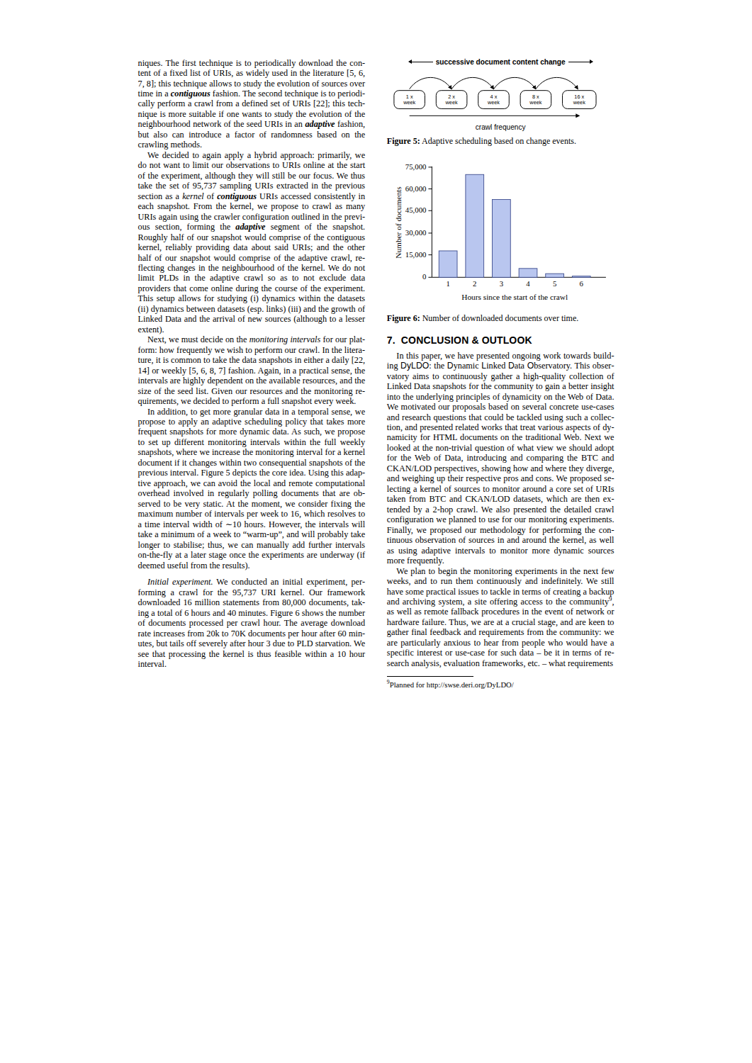niques. The first technique is to periodically download the content of a fixed list of URIs, as widely used in the literature [5, 6, 7, 8]; this technique allows to study the evolution of sources over time in a contiguous fashion. The second technique is to periodically perform a crawl from a defined set of URIs [22]; this technique is more suitable if one wants to study the evolution of the neighbourhood network of the seed URIs in an adaptive fashion, but also can introduce a factor of randomness based on the crawling methods.
We decided to again apply a hybrid approach: primarily, we do not want to limit our observations to URIs online at the start of the experiment, although they will still be our focus. We thus take the set of 95,737 sampling URIs extracted in the previous section as a kernel of contiguous URIs accessed consistently in each snapshot. From the kernel, we propose to crawl as many URIs again using the crawler configuration outlined in the previous section, forming the adaptive segment of the snapshot. Roughly half of our snapshot would comprise of the contiguous kernel, reliably providing data about said URIs; and the other half of our snapshot would comprise of the adaptive crawl, reflecting changes in the neighbourhood of the kernel. We do not limit PLDs in the adaptive crawl so as to not exclude data providers that come online during the course of the experiment. This setup allows for studying (i) dynamics within the datasets (ii) dynamics between datasets (esp. links) (iii) and the growth of Linked Data and the arrival of new sources (although to a lesser extent).
Next, we must decide on the monitoring intervals for our platform: how frequently we wish to perform our crawl. In the literature, it is common to take the data snapshots in either a daily [22, 14] or weekly [5, 6, 8, 7] fashion. Again, in a practical sense, the intervals are highly dependent on the available resources, and the size of the seed list. Given our resources and the monitoring requirements, we decided to perform a full snapshot every week.
In addition, to get more granular data in a temporal sense, we propose to apply an adaptive scheduling policy that takes more frequent snapshots for more dynamic data. As such, we propose to set up different monitoring intervals within the full weekly snapshots, where we increase the monitoring interval for a kernel document if it changes within two consequential snapshots of the previous interval. Figure 5 depicts the core idea. Using this adaptive approach, we can avoid the local and remote computational overhead involved in regularly polling documents that are observed to be very static. At the moment, we consider fixing the maximum number of intervals per week to 16, which resolves to a time interval width of ∼10 hours. However, the intervals will take a minimum of a week to “warm-up”, and will probably take longer to stabilise; thus, we can manually add further intervals on-the-fly at a later stage once the experiments are underway (if deemed useful from the results).
Initial experiment. We conducted an initial experiment, performing a crawl for the 95,737 URI kernel. Our framework downloaded 16 million statements from 80,000 documents, taking a total of 6 hours and 40 minutes. Figure 6 shows the number of documents processed per crawl hour. The average download rate increases from 20k to 70K documents per hour after 60 minutes, but tails off severely after hour 3 due to PLD starvation. We see that processing the kernel is thus feasible within a 10 hour interval.
successive document content change
1 x week 2 x week 4 x week 8 x week 16 x week
crawl frequency
Figure 5: Adaptive scheduling based on change events.
0 15,000 30,000 45,000 60,000 75,000 1 2 3 4 5 6 Hours since the start of the crawl Number of documents
Figure 6: Number of downloaded documents over time.
7. CONCLUSION & OUTLOOK
In this paper, we have presented ongoing work towards building DyLDO: the Dynamic Linked Data Observatory. This observatory aims to continuously gather a high-quality collection of Linked Data snapshots for the community to gain a better insight into the underlying principles of dynamicity on the Web of Data. We motivated our proposals based on several concrete use-cases and research questions that could be tackled using such a collection, and presented related works that treat various aspects of dynamicity for HTML documents on the traditional Web. Next we looked at the non-trivial question of what view we should adopt for the Web of Data, introducing and comparing the BTC and CKAN/LOD perspectives, showing how and where they diverge, and weighing up their respective pros and cons. We proposed selecting a kernel of sources to monitor around a core set of URIs taken from BTC and CKAN/LOD datasets, which are then extended by a 2-hop crawl. We also presented the detailed crawl configuration we planned to use for our monitoring experiments. Finally, we proposed our methodology for performing the continuous observation of sources in and around the kernel, as well as using adaptive intervals to monitor more dynamic sources more frequently.
We plan to begin the monitoring experiments in the next few weeks, and to run them continuously and indefinitely. We still have some practical issues to tackle in terms of creating a backup and archiving system, a site offering access to the community9, as well as remote fallback procedures in the event of network or hardware failure. Thus, we are at a crucial stage, and are keen to gather final feedback and requirements from the community: we are particularly anxious to hear from people who would have a specific interest or use-case for such data – be it in terms of research analysis, evaluation frameworks, etc. – what requirements
9Planned for http://swse.deri.org/DyLDO/